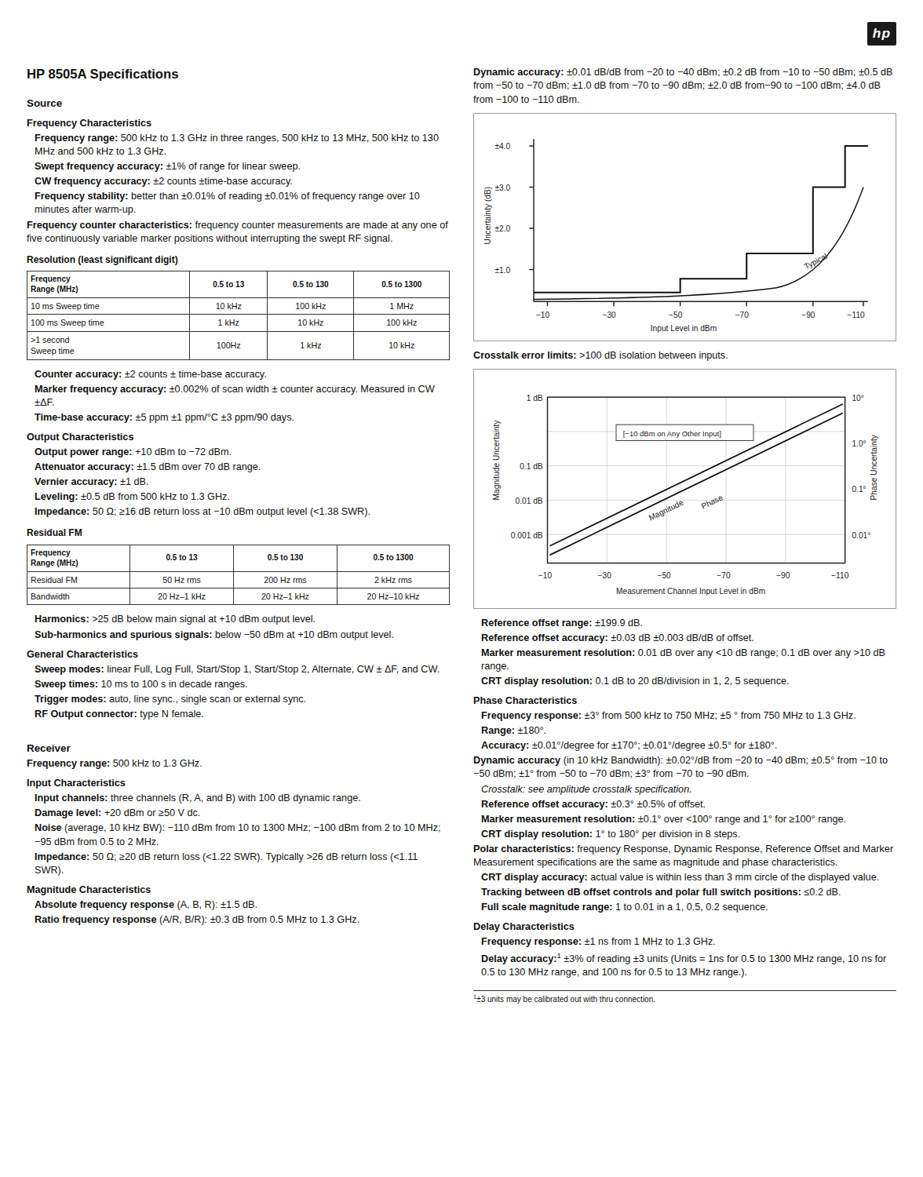hp
HP 8505A Specifications
Source
Frequency Characteristics
Frequency range: 500 kHz to 1.3 GHz in three ranges, 500 kHz to 13 MHz, 500 kHz to 130 MHz and 500 kHz to 1.3 GHz.
Swept frequency accuracy: ±1% of range for linear sweep.
CW frequency accuracy: ±2 counts ±time-base accuracy.
Frequency stability: better than ±0.01% of reading ±0.01% of frequency range over 10 minutes after warm-up.
Frequency counter characteristics: frequency counter measurements are made at any one of five continuously variable marker positions without interrupting the swept RF signal.
Resolution (least significant digit)
| Frequency Range (MHz) | 0.5 to 13 | 0.5 to 130 | 0.5 to 1300 |
| --- | --- | --- | --- |
| 10 ms Sweep time | 10 kHz | 100 kHz | 1 MHz |
| 100 ms Sweep time | 1 kHz | 10 kHz | 100 kHz |
| >1 second Sweep time | 100Hz | 1 kHz | 10 kHz |
Counter accuracy: ±2 counts ± time-base accuracy.
Marker frequency accuracy: ±0.002% of scan width ± counter accuracy. Measured in CW ±ΔF.
Time-base accuracy: ±5 ppm ±1 ppm/°C ±3 ppm/90 days.
Output Characteristics
Output power range: +10 dBm to −72 dBm.
Attenuator accuracy: ±1.5 dBm over 70 dB range.
Vernier accuracy: ±1 dB.
Leveling: ±0.5 dB from 500 kHz to 1.3 GHz.
Impedance: 50 Ω; ≥16 dB return loss at −10 dBm output level (<1.38 SWR).
Residual FM
| Frequency Range (MHz) | 0.5 to 13 | 0.5 to 130 | 0.5 to 1300 |
| --- | --- | --- | --- |
| Residual FM | 50 Hz rms | 200 Hz rms | 2 kHz rms |
| Bandwidth | 20 Hz–1 kHz | 20 Hz–1 kHz | 20 Hz–10 kHz |
Harmonics: >25 dB below main signal at +10 dBm output level.
Sub-harmonics and spurious signals: below −50 dBm at +10 dBm output level.
General Characteristics
Sweep modes: linear Full, Log Full, Start/Stop 1, Start/Stop 2, Alternate, CW ± ΔF, and CW.
Sweep times: 10 ms to 100 s in decade ranges.
Trigger modes: auto, line sync., single scan or external sync.
RF Output connector: type N female.
Receiver
Frequency range: 500 kHz to 1.3 GHz.
Input Characteristics
Input channels: three channels (R, A, and B) with 100 dB dynamic range.
Damage level: +20 dBm or ≥50 V dc.
Noise (average, 10 kHz BW): −110 dBm from 10 to 1300 MHz; −100 dBm from 2 to 10 MHz; −95 dBm from 0.5 to 2 MHz.
Impedance: 50 Ω; ≥20 dB return loss (<1.22 SWR). Typically >26 dB return loss (<1.11 SWR).
Magnitude Characteristics
Absolute frequency response (A, B, R): ±1.5 dB.
Ratio frequency response (A/R, B/R): ±0.3 dB from 0.5 MHz to 1.3 GHz.
Dynamic accuracy: ±0.01 dB/dB from −20 to −40 dBm; ±0.2 dB from −10 to −50 dBm; ±0.5 dB from −50 to −70 dBm; ±1.0 dB from −70 to −90 dBm; ±2.0 dB from−90 to −100 dBm; ±4.0 dB from −100 to −110 dBm.
±4.0 ±3.0 ±2.0 ±1.0 Uncertainty (dB) −10 −30 −50 −70 −90 −110 Input Level in dBm Typical
Crosstalk error limits: >100 dB isolation between inputs.
1 dB 0.1 dB 0.01 dB 0.001 dB Magnitude Uncertainty 10° 1.0° 0.1° 0.01° Phase Uncertainty −10 −30 −50 −70 −90 −110 Measurement Channel Input Level in dBm [−10 dBm on Any Other Input] Magnitude Phase
Reference offset range: ±199.9 dB.
Reference offset accuracy: ±0.03 dB ±0.003 dB/dB of offset.
Marker measurement resolution: 0.01 dB over any <10 dB range; 0.1 dB over any >10 dB range.
CRT display resolution: 0.1 dB to 20 dB/division in 1, 2, 5 sequence.
Phase Characteristics
Frequency response: ±3° from 500 kHz to 750 MHz; ±5 ° from 750 MHz to 1.3 GHz.
Range: ±180°.
Accuracy: ±0.01°/degree for ±170°; ±0.01°/degree ±0.5° for ±180°.
Dynamic accuracy (in 10 kHz Bandwidth): ±0.02°/dB from −20 to −40 dBm; ±0.5° from −10 to −50 dBm; ±1° from −50 to −70 dBm; ±3° from −70 to −90 dBm.
Crosstalk: see amplitude crosstalk specification.
Reference offset accuracy: ±0.3° ±0.5% of offset.
Marker measurement resolution: ±0.1° over <100° range and 1° for ≥100° range.
CRT display resolution: 1° to 180° per division in 8 steps.
Polar characteristics: frequency Response, Dynamic Response, Reference Offset and Marker Measurement specifications are the same as magnitude and phase characteristics.
CRT display accuracy: actual value is within less than 3 mm circle of the displayed value.
Tracking between dB offset controls and polar full switch positions: ≤0.2 dB.
Full scale magnitude range: 1 to 0.01 in a 1, 0.5, 0.2 sequence.
Delay Characteristics
Frequency response: ±1 ns from 1 MHz to 1.3 GHz.
Delay accuracy:1 ±3% of reading ±3 units (Units = 1ns for 0.5 to 1300 MHz range, 10 ns for 0.5 to 130 MHz range, and 100 ns for 0.5 to 13 MHz range.).
1±3 units may be calibrated out with thru connection.